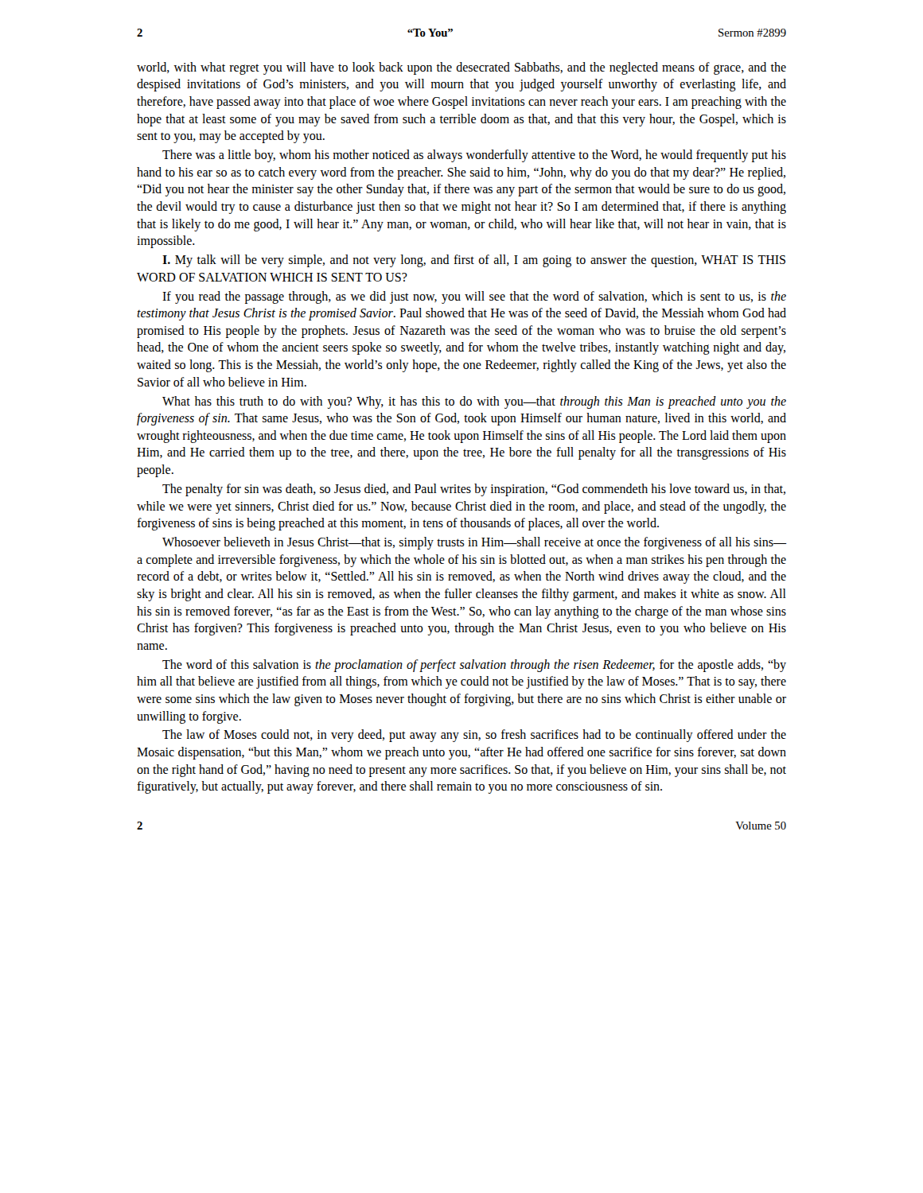2 “To You” Sermon #2899
world, with what regret you will have to look back upon the desecrated Sabbaths, and the neglected means of grace, and the despised invitations of God’s ministers, and you will mourn that you judged yourself unworthy of everlasting life, and therefore, have passed away into that place of woe where Gospel invitations can never reach your ears. I am preaching with the hope that at least some of you may be saved from such a terrible doom as that, and that this very hour, the Gospel, which is sent to you, may be accepted by you.
There was a little boy, whom his mother noticed as always wonderfully attentive to the Word, he would frequently put his hand to his ear so as to catch every word from the preacher. She said to him, “John, why do you do that my dear?” He replied, “Did you not hear the minister say the other Sunday that, if there was any part of the sermon that would be sure to do us good, the devil would try to cause a disturbance just then so that we might not hear it? So I am determined that, if there is anything that is likely to do me good, I will hear it.” Any man, or woman, or child, who will hear like that, will not hear in vain, that is impossible.
I. My talk will be very simple, and not very long, and first of all, I am going to answer the question, What is this word of salvation which is sent to us?
If you read the passage through, as we did just now, you will see that the word of salvation, which is sent to us, is the testimony that Jesus Christ is the promised Savior. Paul showed that He was of the seed of David, the Messiah whom God had promised to His people by the prophets. Jesus of Nazareth was the seed of the woman who was to bruise the old serpent’s head, the One of whom the ancient seers spoke so sweetly, and for whom the twelve tribes, instantly watching night and day, waited so long. This is the Messiah, the world’s only hope, the one Redeemer, rightly called the King of the Jews, yet also the Savior of all who believe in Him.
What has this truth to do with you? Why, it has this to do with you—that through this Man is preached unto you the forgiveness of sin. That same Jesus, who was the Son of God, took upon Himself our human nature, lived in this world, and wrought righteousness, and when the due time came, He took upon Himself the sins of all His people. The Lord laid them upon Him, and He carried them up to the tree, and there, upon the tree, He bore the full penalty for all the transgressions of His people.
The penalty for sin was death, so Jesus died, and Paul writes by inspiration, “God commendeth his love toward us, in that, while we were yet sinners, Christ died for us.” Now, because Christ died in the room, and place, and stead of the ungodly, the forgiveness of sins is being preached at this moment, in tens of thousands of places, all over the world.
Whosoever believeth in Jesus Christ—that is, simply trusts in Him—shall receive at once the forgiveness of all his sins—a complete and irreversible forgiveness, by which the whole of his sin is blotted out, as when a man strikes his pen through the record of a debt, or writes below it, “Settled.” All his sin is removed, as when the North wind drives away the cloud, and the sky is bright and clear. All his sin is removed, as when the fuller cleanses the filthy garment, and makes it white as snow. All his sin is removed forever, “as far as the East is from the West.” So, who can lay anything to the charge of the man whose sins Christ has forgiven? This forgiveness is preached unto you, through the Man Christ Jesus, even to you who believe on His name.
The word of this salvation is the proclamation of perfect salvation through the risen Redeemer, for the apostle adds, “by him all that believe are justified from all things, from which ye could not be justified by the law of Moses.” That is to say, there were some sins which the law given to Moses never thought of forgiving, but there are no sins which Christ is either unable or unwilling to forgive.
The law of Moses could not, in very deed, put away any sin, so fresh sacrifices had to be continually offered under the Mosaic dispensation, “but this Man,” whom we preach unto you, “after He had offered one sacrifice for sins forever, sat down on the right hand of God,” having no need to present any more sacrifices. So that, if you believe on Him, your sins shall be, not figuratively, but actually, put away forever, and there shall remain to you no more consciousness of sin.
2 Volume 50